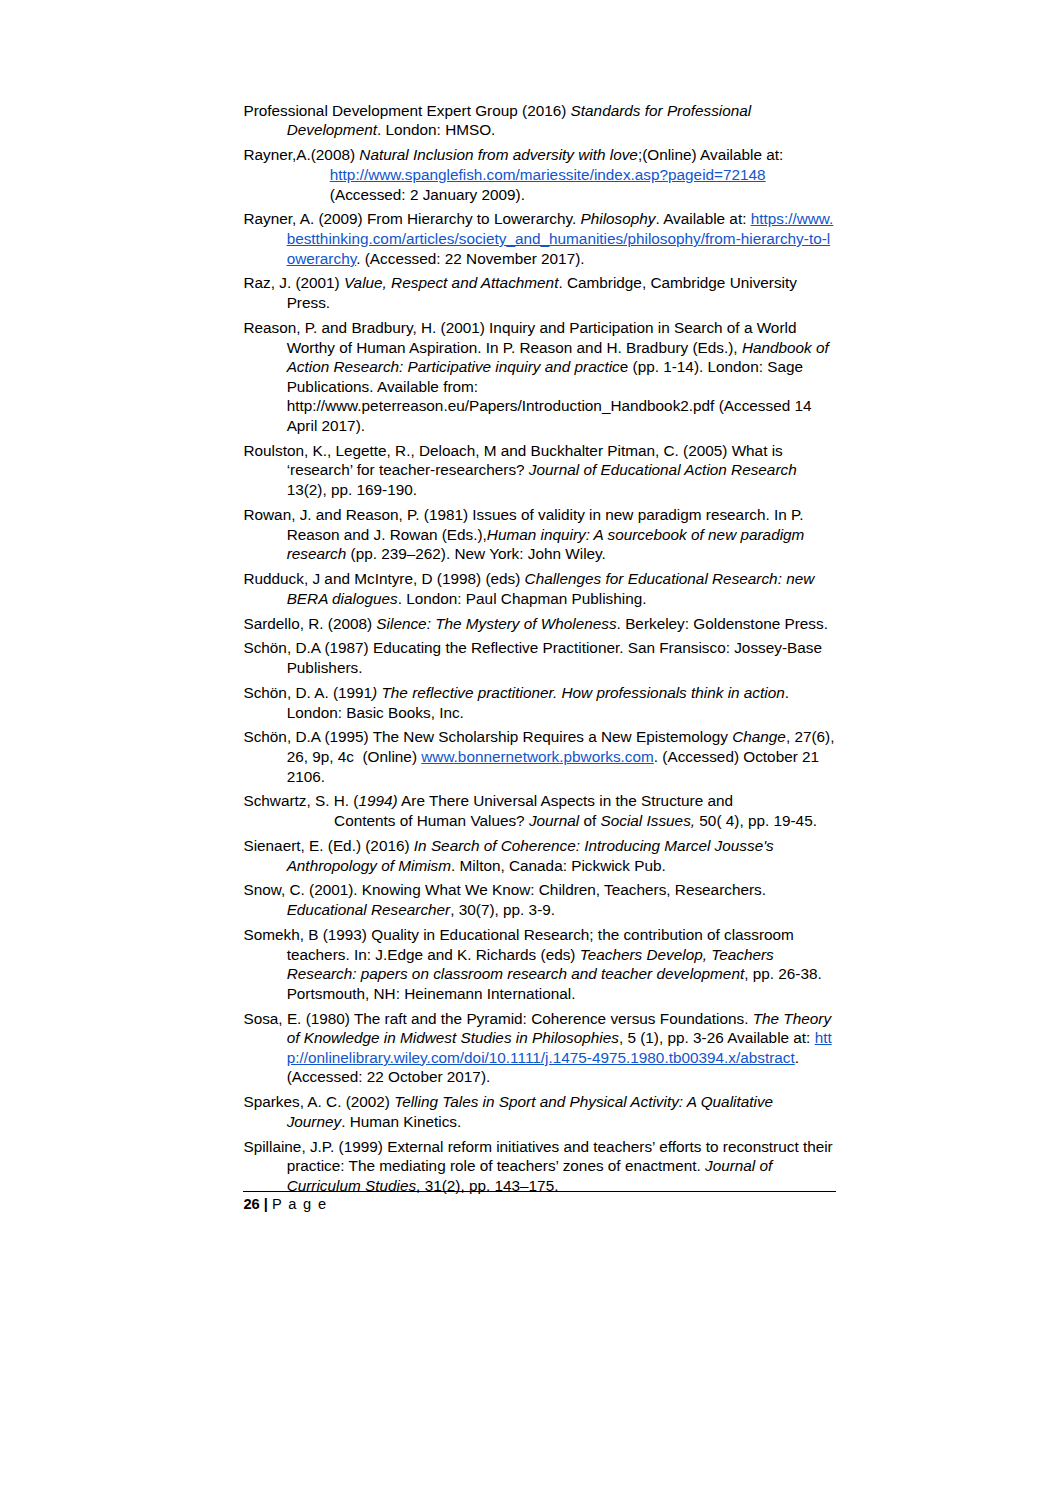Professional Development Expert Group (2016) Standards for Professional Development. London: HMSO.
Rayner,A.(2008) Natural Inclusion from adversity with love;(Online) Available at: http://www.spanglefish.com/mariessite/index.asp?pageid=72148 (Accessed: 2 January 2009).
Rayner, A. (2009) From Hierarchy to Lowerarchy. Philosophy. Available at: https://www.bestthinking.com/articles/society_and_humanities/philosophy/from-hierarchy-to-lowerarchy. (Accessed: 22 November 2017).
Raz, J. (2001) Value, Respect and Attachment. Cambridge, Cambridge University Press.
Reason, P. and Bradbury, H. (2001) Inquiry and Participation in Search of a World Worthy of Human Aspiration. In P. Reason and H. Bradbury (Eds.), Handbook of Action Research: Participative inquiry and practice (pp. 1-14). London: Sage Publications. Available from: http://www.peterreason.eu/Papers/Introduction_Handbook2.pdf (Accessed 14 April 2017).
Roulston, K., Legette, R., Deloach, M and Buckhalter Pitman, C. (2005) What is ‘research’ for teacher-researchers? Journal of Educational Action Research 13(2), pp. 169-190.
Rowan, J. and Reason, P. (1981) Issues of validity in new paradigm research. In P. Reason and J. Rowan (Eds.),Human inquiry: A sourcebook of new paradigm research (pp. 239–262). New York: John Wiley.
Rudduck, J and McIntyre, D (1998) (eds) Challenges for Educational Research: new BERA dialogues. London: Paul Chapman Publishing.
Sardello, R. (2008) Silence: The Mystery of Wholeness. Berkeley: Goldenstone Press.
Schön, D.A (1987) Educating the Reflective Practitioner. San Fransisco: Jossey-Base Publishers.
Schön, D. A. (1991) The reflective practitioner. How professionals think in action. London: Basic Books, Inc.
Schön, D.A (1995) The New Scholarship Requires a New Epistemology Change, 27(6), 26, 9p, 4c (Online) www.bonnernetwork.pbworks.com. (Accessed) October 21 2106.
Schwartz, S. H. (1994) Are There Universal Aspects in the Structure and Contents of Human Values? Journal of Social Issues, 50( 4), pp. 19-45.
Sienaert, E. (Ed.) (2016) In Search of Coherence: Introducing Marcel Jousse's Anthropology of Mimism. Milton, Canada: Pickwick Pub.
Snow, C. (2001). Knowing What We Know: Children, Teachers, Researchers. Educational Researcher, 30(7), pp. 3-9.
Somekh, B (1993) Quality in Educational Research; the contribution of classroom teachers. In: J.Edge and K. Richards (eds) Teachers Develop, Teachers Research: papers on classroom research and teacher development, pp. 26-38. Portsmouth, NH: Heinemann International.
Sosa, E. (1980) The raft and the Pyramid: Coherence versus Foundations. The Theory of Knowledge in Midwest Studies in Philosophies, 5 (1), pp. 3-26 Available at: http://onlinelibrary.wiley.com/doi/10.1111/j.1475-4975.1980.tb00394.x/abstract. (Accessed: 22 October 2017).
Sparkes, A. C. (2002) Telling Tales in Sport and Physical Activity: A Qualitative Journey. Human Kinetics.
Spillaine, J.P. (1999) External reform initiatives and teachers’ efforts to reconstruct their practice: The mediating role of teachers’ zones of enactment. Journal of Curriculum Studies, 31(2), pp. 143–175.
26 | P a g e